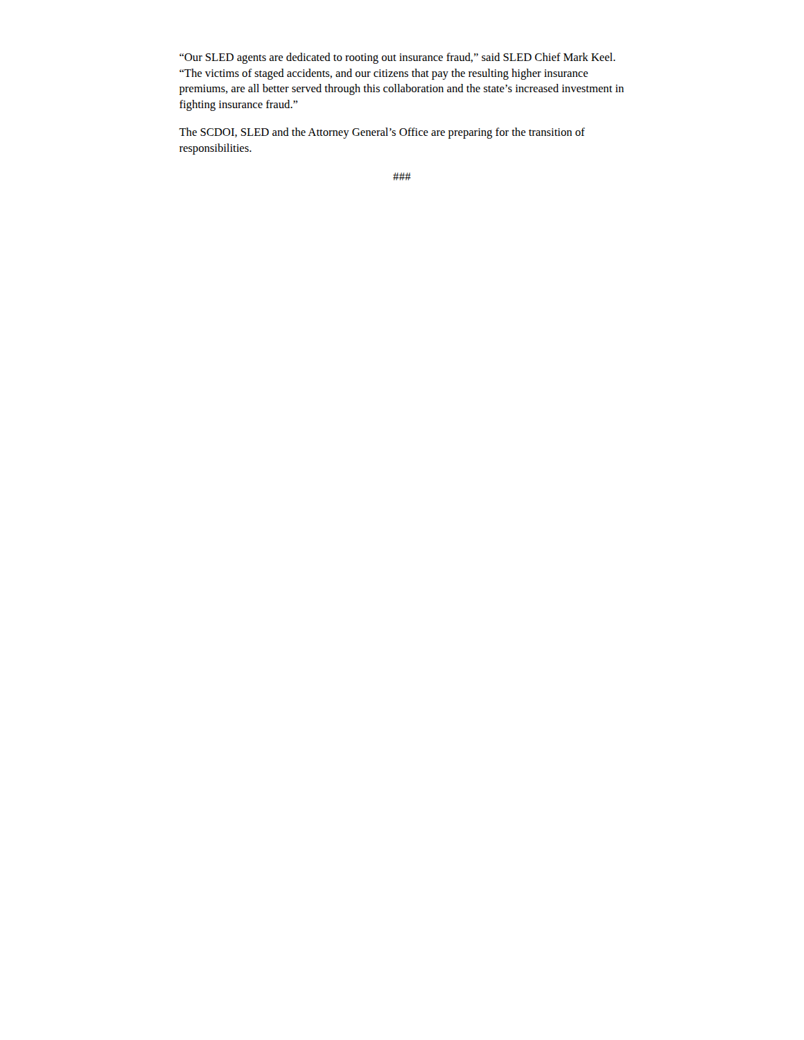“Our SLED agents are dedicated to rooting out insurance fraud,” said SLED Chief Mark Keel. “The victims of staged accidents, and our citizens that pay the resulting higher insurance premiums, are all better served through this collaboration and the state’s increased investment in fighting insurance fraud.”
The SCDOI, SLED and the Attorney General’s Office are preparing for the transition of responsibilities.
###